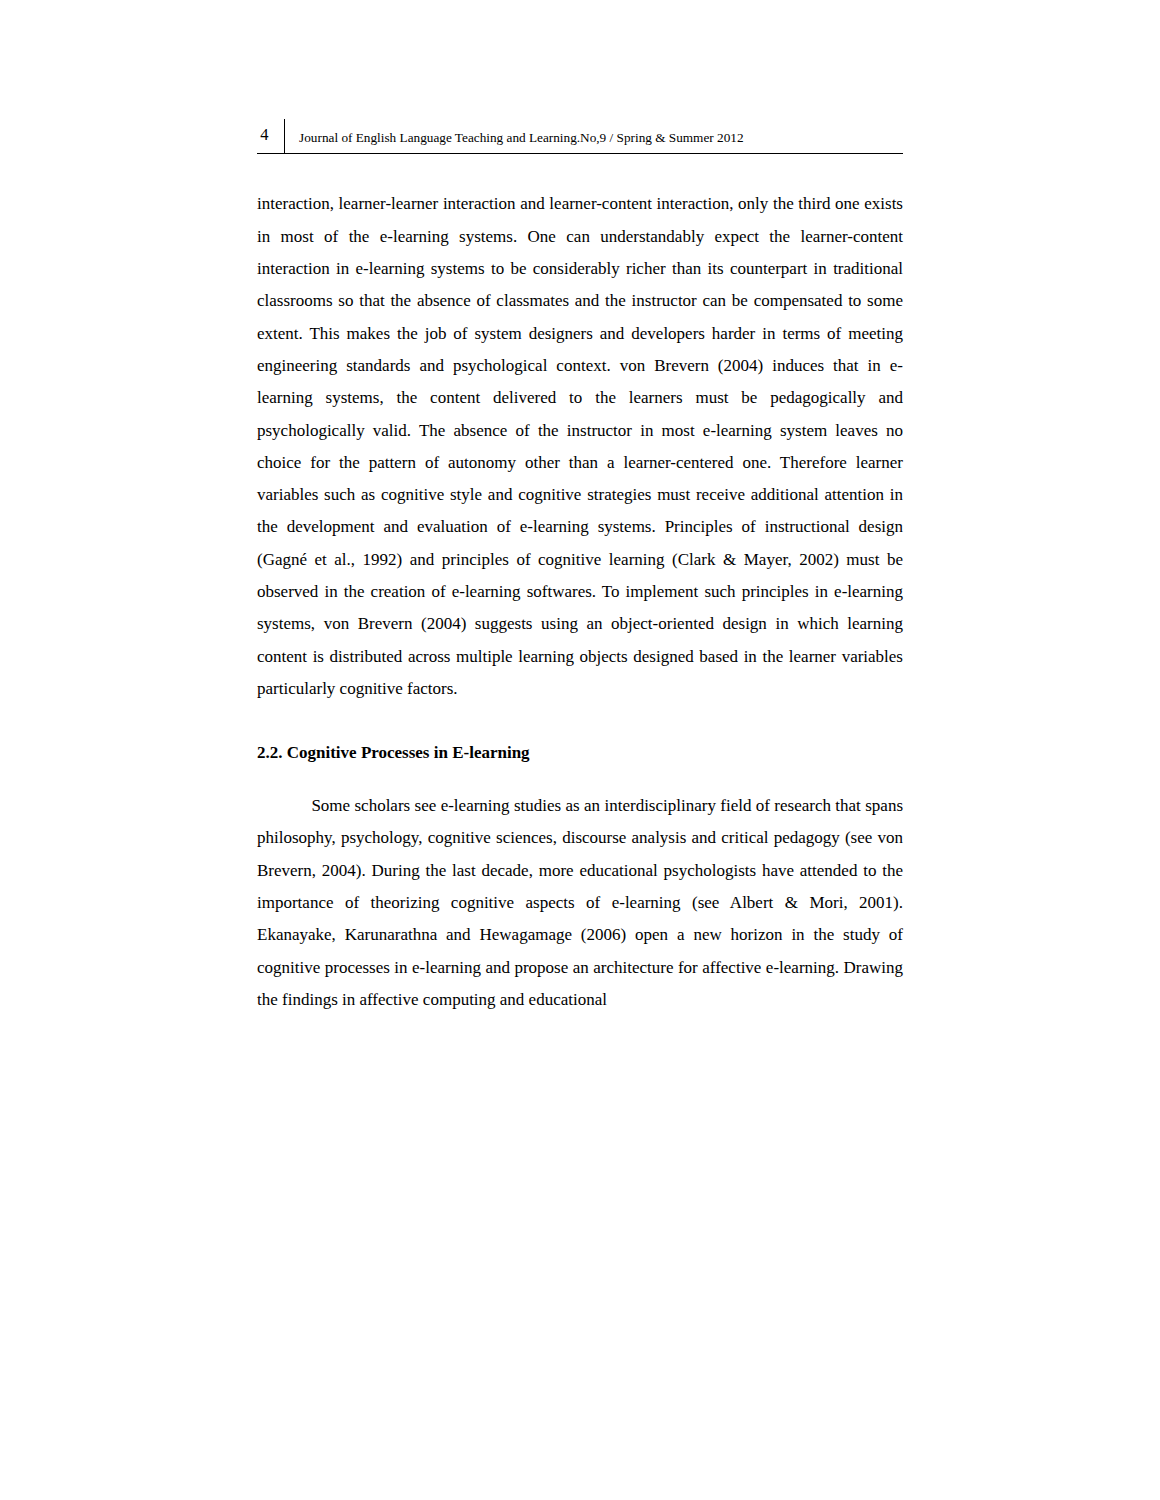4
Journal of English Language Teaching and Learning.No,9 / Spring & Summer 2012
interaction, learner-learner interaction and learner-content interaction, only the third one exists in most of the e-learning systems. One can understandably expect the learner-content interaction in e-learning systems to be considerably richer than its counterpart in traditional classrooms so that the absence of classmates and the instructor can be compensated to some extent. This makes the job of system designers and developers harder in terms of meeting engineering standards and psychological context. von Brevern (2004) induces that in e-learning systems, the content delivered to the learners must be pedagogically and psychologically valid. The absence of the instructor in most e-learning system leaves no choice for the pattern of autonomy other than a learner-centered one. Therefore learner variables such as cognitive style and cognitive strategies must receive additional attention in the development and evaluation of e-learning systems. Principles of instructional design (Gagné et al., 1992) and principles of cognitive learning (Clark & Mayer, 2002) must be observed in the creation of e-learning softwares. To implement such principles in e-learning systems, von Brevern (2004) suggests using an object-oriented design in which learning content is distributed across multiple learning objects designed based in the learner variables particularly cognitive factors.
2.2. Cognitive Processes in E-learning
Some scholars see e-learning studies as an interdisciplinary field of research that spans philosophy, psychology, cognitive sciences, discourse analysis and critical pedagogy (see von Brevern, 2004). During the last decade, more educational psychologists have attended to the importance of theorizing cognitive aspects of e-learning (see Albert & Mori, 2001). Ekanayake, Karunarathna and Hewagamage (2006) open a new horizon in the study of cognitive processes in e-learning and propose an architecture for affective e-learning. Drawing the findings in affective computing and educational